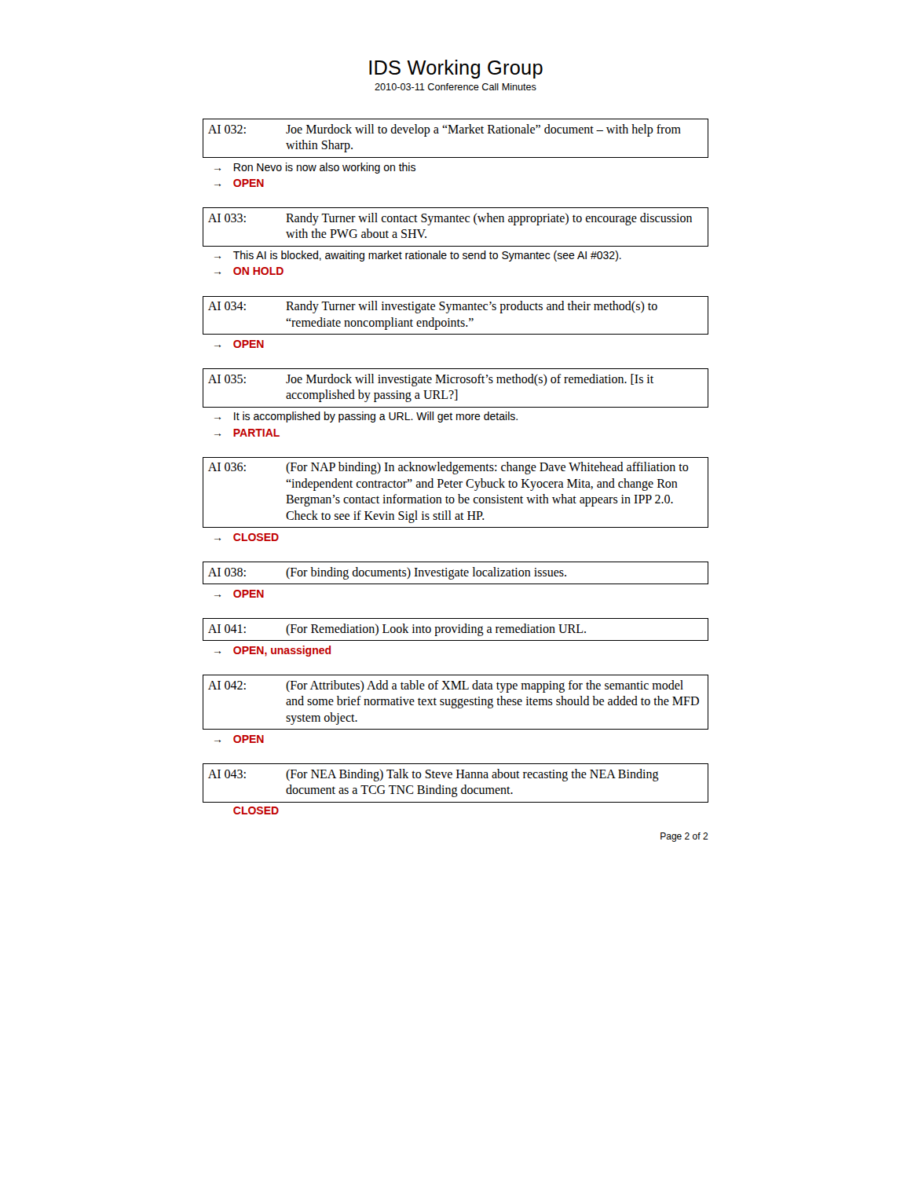IDS Working Group
2010-03-11 Conference Call Minutes
| AI 032: | Joe Murdock will to develop a “Market Rationale” document – with help from within Sharp. |
Ron Nevo is now also working on this
OPEN
| AI 033: | Randy Turner will contact Symantec (when appropriate) to encourage discussion with the PWG about a SHV. |
This AI is blocked, awaiting market rationale to send to Symantec (see AI #032).
ON HOLD
| AI 034: | Randy Turner will investigate Symantec’s products and their method(s) to “remediate noncompliant endpoints.” |
OPEN
| AI 035: | Joe Murdock will investigate Microsoft’s method(s) of remediation. [Is it accomplished by passing a URL?] |
It is accomplished by passing a URL. Will get more details.
PARTIAL
| AI 036: | (For NAP binding) In acknowledgements: change Dave Whitehead affiliation to “independent contractor” and Peter Cybuck to Kyocera Mita, and change Ron Bergman’s contact information to be consistent with what appears in IPP 2.0. Check to see if Kevin Sigl is still at HP. |
CLOSED
| AI 038: | (For binding documents) Investigate localization issues. |
OPEN
| AI 041: | (For Remediation) Look into providing a remediation URL. |
OPEN, unassigned
| AI 042: | (For Attributes) Add a table of XML data type mapping for the semantic model and some brief normative text suggesting these items should be added to the MFD system object. |
OPEN
| AI 043: | (For NEA Binding) Talk to Steve Hanna about recasting the NEA Binding document as a TCG TNC Binding document. |
CLOSED
Page 2 of 2